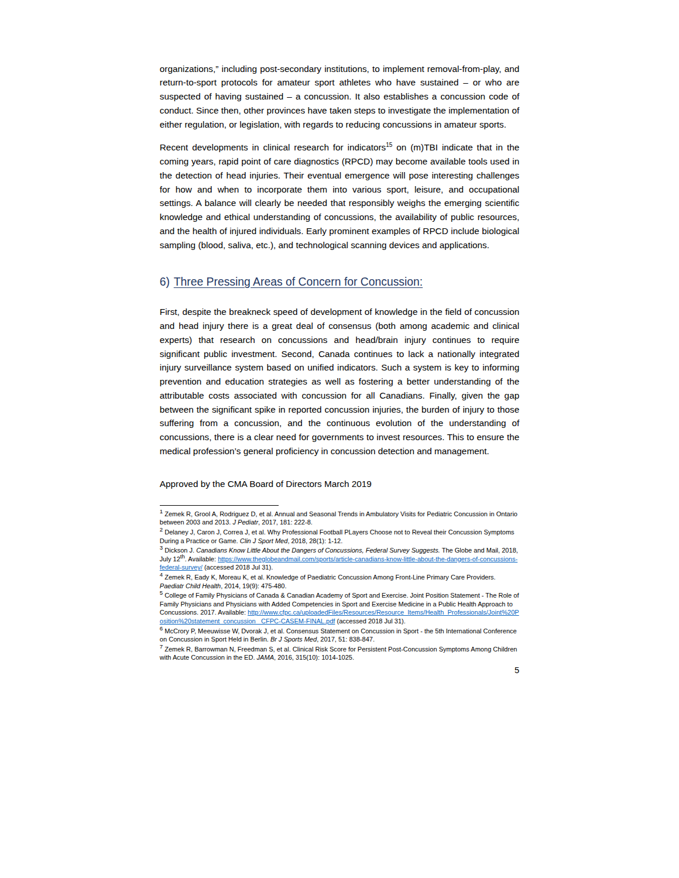organizations,” including post-secondary institutions, to implement removal-from-play, and return-to-sport protocols for amateur sport athletes who have sustained – or who are suspected of having sustained – a concussion. It also establishes a concussion code of conduct. Since then, other provinces have taken steps to investigate the implementation of either regulation, or legislation, with regards to reducing concussions in amateur sports.
Recent developments in clinical research for indicators15 on (m)TBI indicate that in the coming years, rapid point of care diagnostics (RPCD) may become available tools used in the detection of head injuries. Their eventual emergence will pose interesting challenges for how and when to incorporate them into various sport, leisure, and occupational settings. A balance will clearly be needed that responsibly weighs the emerging scientific knowledge and ethical understanding of concussions, the availability of public resources, and the health of injured individuals. Early prominent examples of RPCD include biological sampling (blood, saliva, etc.), and technological scanning devices and applications.
6) Three Pressing Areas of Concern for Concussion:
First, despite the breakneck speed of development of knowledge in the field of concussion and head injury there is a great deal of consensus (both among academic and clinical experts) that research on concussions and head/brain injury continues to require significant public investment. Second, Canada continues to lack a nationally integrated injury surveillance system based on unified indicators. Such a system is key to informing prevention and education strategies as well as fostering a better understanding of the attributable costs associated with concussion for all Canadians. Finally, given the gap between the significant spike in reported concussion injuries, the burden of injury to those suffering from a concussion, and the continuous evolution of the understanding of concussions, there is a clear need for governments to invest resources. This to ensure the medical profession’s general proficiency in concussion detection and management.
Approved by the CMA Board of Directors March 2019
1 Zemek R, Grool A, Rodriguez D, et al. Annual and Seasonal Trends in Ambulatory Visits for Pediatric Concussion in Ontario between 2003 and 2013. J Pediatr, 2017, 181: 222-8.
2 Delaney J, Caron J, Correa J, et al. Why Professional Football PLayers Choose not to Reveal their Concussion Symptoms During a Practice or Game. Clin J Sport Med, 2018, 28(1): 1-12.
3 Dickson J. Canadians Know Little About the Dangers of Concussions, Federal Survey Suggests. The Globe and Mail, 2018, July 12th. Available: https://www.theglobeandmail.com/sports/article-canadians-know-little-about-the-dangers-of-concussions-federal-survey/ (accessed 2018 Jul 31).
4 Zemek R, Eady K, Moreau K, et al. Knowledge of Paediatric Concussion Among Front-Line Primary Care Providers. Paediatr Child Health, 2014, 19(9): 475-480.
5 College of Family Physicians of Canada & Canadian Academy of Sport and Exercise. Joint Position Statement - The Role of Family Physicians and Physicians with Added Competencies in Sport and Exercise Medicine in a Public Health Approach to Concussions. 2017. Available: http://www.cfpc.ca/uploadedFiles/Resources/Resource_Items/Health_Professionals/Joint%20Position%20statement_concussion_ CFPC-CASEM-FINAL.pdf (accessed 2018 Jul 31).
6 McCrory P, Meeuwisse W, Dvorak J, et al. Consensus Statement on Concussion in Sport - the 5th International Conference on Concussion in Sport Held in Berlin. Br J Sports Med, 2017, 51: 838-847.
7 Zemek R, Barrowman N, Freedman S, et al. Clinical Risk Score for Persistent Post-Concussion Symptoms Among Children with Acute Concussion in the ED. JAMA, 2016, 315(10): 1014-1025.
5